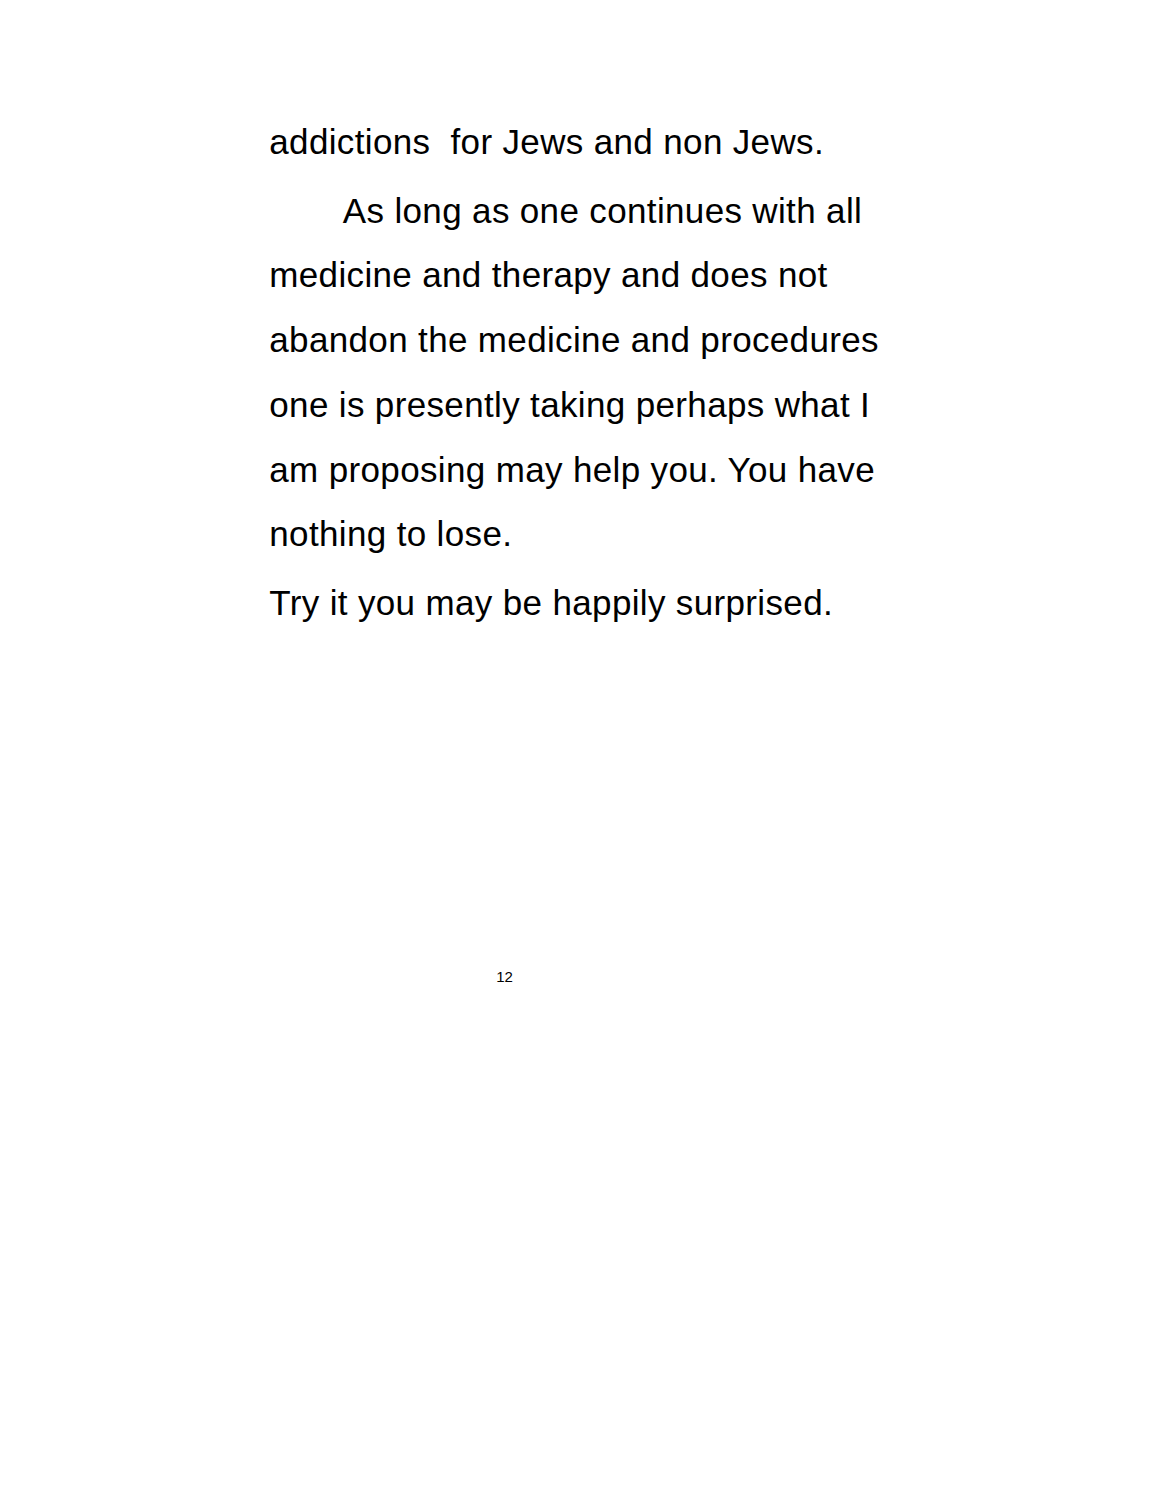addictions for Jews and non Jews.
As long as one continues with all medicine and therapy and does not abandon the medicine and procedures one is presently taking perhaps what I am proposing may help you. You have nothing to lose.
Try it you may be happily surprised.
12